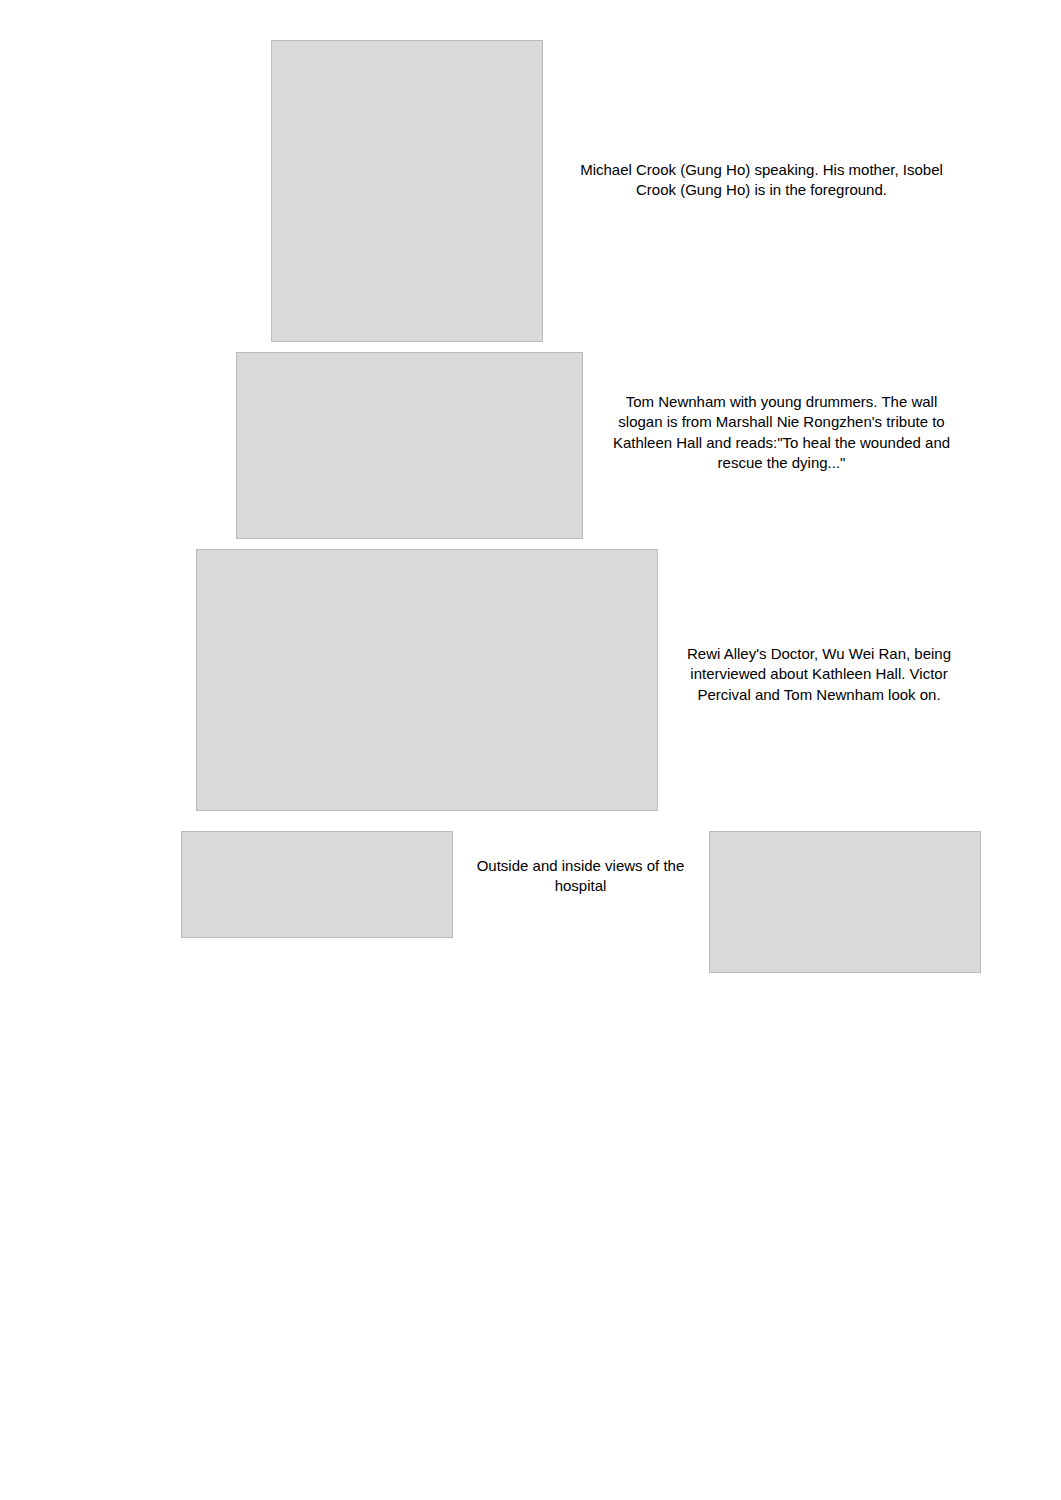Michael Crook (Gung Ho) speaking. His mother, Isobel Crook (Gung Ho) is in the foreground.
Tom Newnham with young drummers. The wall slogan is from Marshall Nie Rongzhen's tribute to Kathleen Hall and reads:"To heal the wounded and rescue the dying..."
Rewi Alley's Doctor, Wu Wei Ran, being interviewed about Kathleen Hall. Victor Percival and Tom Newnham look on.
Outside and inside views of the hospital